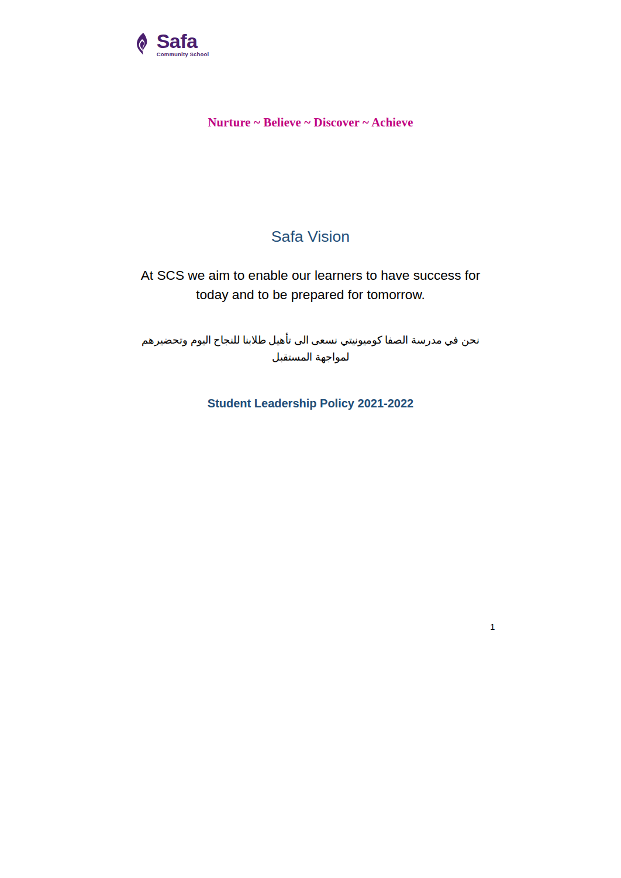Safa Community School
Nurture ~ Believe ~ Discover ~ Achieve
Safa Vision
At SCS we aim to enable our learners to have success for today and to be prepared for tomorrow.
نحن في مدرسة الصفا كوميونيتي نسعى الى تأهيل طلابنا للنجاح اليوم وتحضيرهم لمواجهة المستقبل
Student Leadership Policy 2021-2022
1